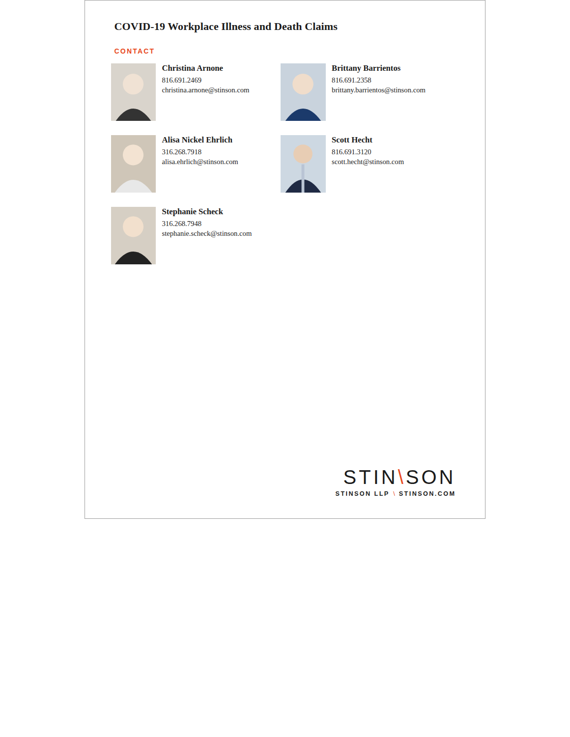COVID-19 Workplace Illness and Death Claims
CONTACT
| | Christina Arnone 816.691.2469 christina.arnone@stinson.com | | Brittany Barrientos 816.691.2358 brittany.barrientos@stinson.com |
| | Alisa Nickel Ehrlich 316.268.7918 alisa.ehrlich@stinson.com | | Scott Hecht 816.691.3120 scott.hecht@stinson.com |
| | Stephanie Scheck 316.268.7948 stephanie.scheck@stinson.com | | |
STIN\SON
STINSON LLP \ STINSON.COM